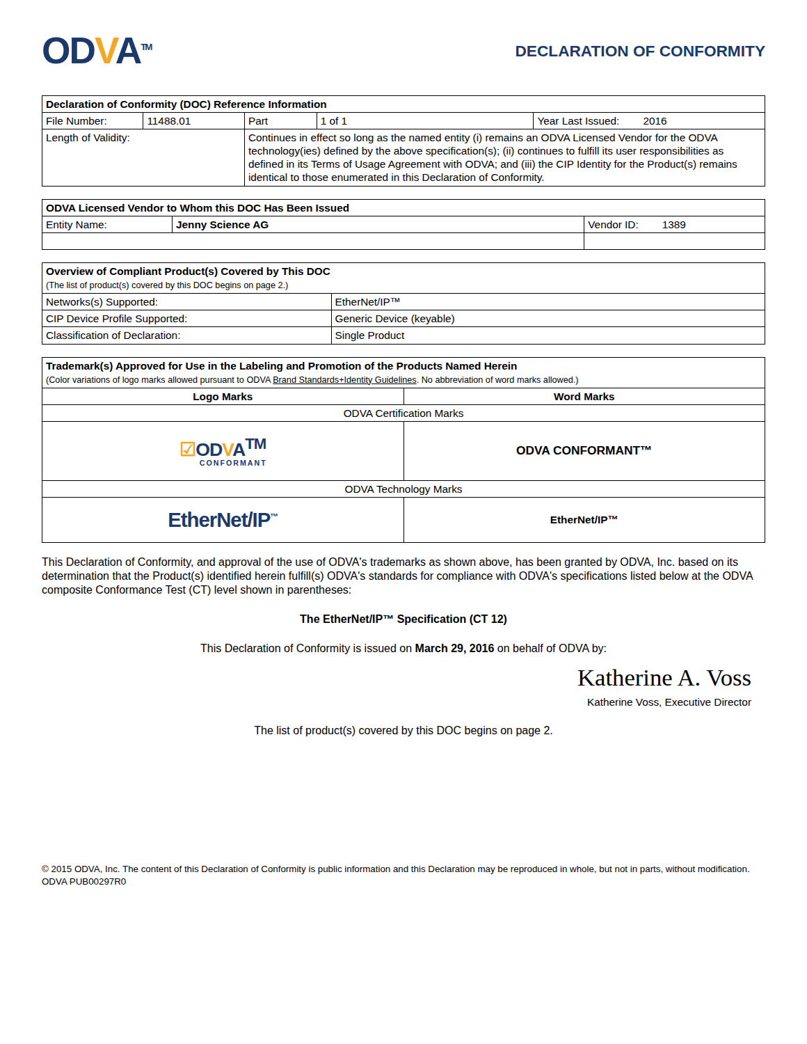ODVATM
DECLARATION OF CONFORMITY
| Declaration of Conformity (DOC) Reference Information |
| File Number: | 11488.01 | Part | 1 of 1 | Year Last Issued: 2016 |
| Length of Validity: | Continues in effect so long as the named entity (i) remains an ODVA Licensed Vendor for the ODVA technology(ies) defined by the above specification(s); (ii) continues to fulfill its user responsibilities as defined in its Terms of Usage Agreement with ODVA; and (iii) the CIP Identity for the Product(s) remains identical to those enumerated in this Declaration of Conformity. |
| ODVA Licensed Vendor to Whom this DOC Has Been Issued |
| Entity Name: | Jenny Science AG | Vendor ID: 1389 |
| Overview of Compliant Product(s) Covered by This DOC (The list of product(s) covered by this DOC begins on page 2.) |
| Networks(s) Supported: | EtherNet/IP™ |
| CIP Device Profile Supported: | Generic Device (keyable) |
| Classification of Declaration: | Single Product |
| Trademark(s) Approved for Use in the Labeling and Promotion of the Products Named Herein (Color variations of logo marks allowed pursuant to ODVA Brand Standards+Identity Guidelines . No abbreviation of word marks allowed.) |
| Logo Marks | Word Marks |
| ODVA Certification Marks |
| ☑ OD V A TM CONFORMANT | ODVA CONFORMANT™ |
| ODVA Technology Marks |
| Ether N et / IP ™ | EtherNet/IP™ |
This Declaration of Conformity, and approval of the use of ODVA's trademarks as shown above, has been granted by ODVA, Inc. based on its determination that the Product(s) identified herein fulfill(s) ODVA's standards for compliance with ODVA's specifications listed below at the ODVA composite Conformance Test (CT) level shown in parentheses:
The EtherNet/IP™ Specification (CT 12)
This Declaration of Conformity is issued on March 29, 2016 on behalf of ODVA by:
Katherine A. Voss
Katherine Voss, Executive Director
The list of product(s) covered by this DOC begins on page 2.
© 2015 ODVA, Inc. The content of this Declaration of Conformity is public information and this Declaration may be reproduced in whole, but not in parts, without modification. ODVA PUB00297R0